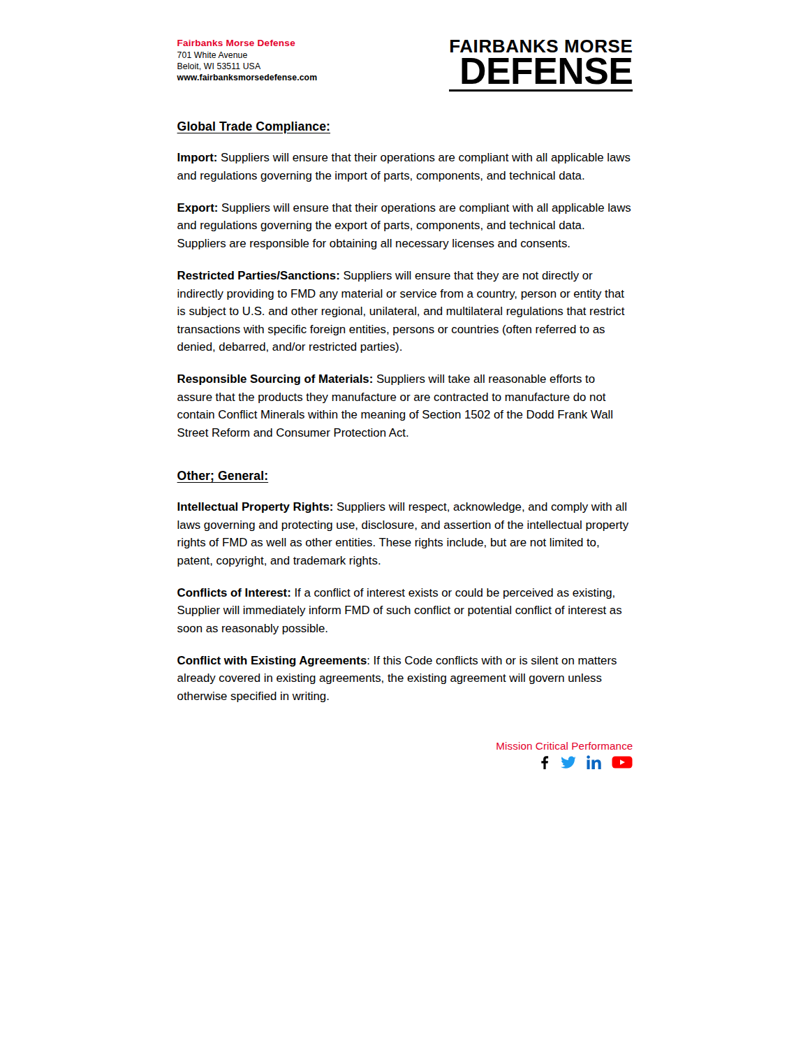Fairbanks Morse Defense
701 White Avenue
Beloit, WI 53511 USA
www.fairbanksmorsedefense.com
FAIRBANKS MORSE DEFENSE
Global Trade Compliance:
Import: Suppliers will ensure that their operations are compliant with all applicable laws and regulations governing the import of parts, components, and technical data.
Export: Suppliers will ensure that their operations are compliant with all applicable laws and regulations governing the export of parts, components, and technical data. Suppliers are responsible for obtaining all necessary licenses and consents.
Restricted Parties/Sanctions: Suppliers will ensure that they are not directly or indirectly providing to FMD any material or service from a country, person or entity that is subject to U.S. and other regional, unilateral, and multilateral regulations that restrict transactions with specific foreign entities, persons or countries (often referred to as denied, debarred, and/or restricted parties).
Responsible Sourcing of Materials: Suppliers will take all reasonable efforts to assure that the products they manufacture or are contracted to manufacture do not contain Conflict Minerals within the meaning of Section 1502 of the Dodd Frank Wall Street Reform and Consumer Protection Act.
Other; General:
Intellectual Property Rights: Suppliers will respect, acknowledge, and comply with all laws governing and protecting use, disclosure, and assertion of the intellectual property rights of FMD as well as other entities. These rights include, but are not limited to, patent, copyright, and trademark rights.
Conflicts of Interest: If a conflict of interest exists or could be perceived as existing, Supplier will immediately inform FMD of such conflict or potential conflict of interest as soon as reasonably possible.
Conflict with Existing Agreements: If this Code conflicts with or is silent on matters already covered in existing agreements, the existing agreement will govern unless otherwise specified in writing.
Mission Critical Performance